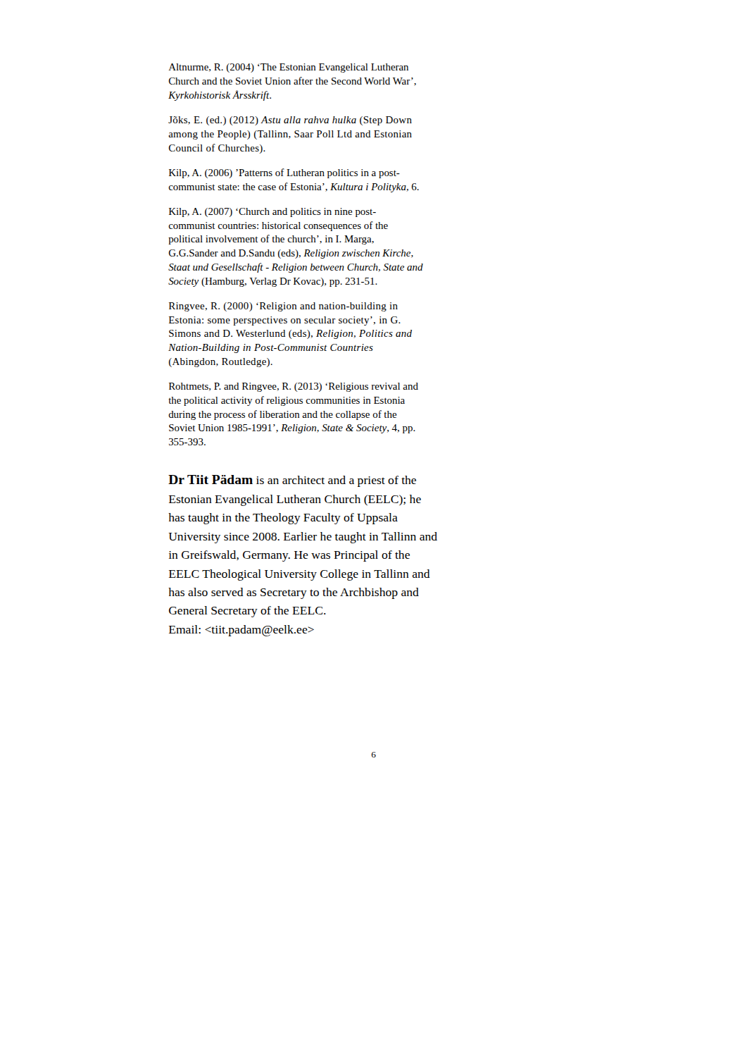Altnurme, R. (2004) ‘The Estonian Evangelical Lutheran Church and the Soviet Union after the Second World War’, Kyrkohistorisk Årsskrift.
Jõks, E. (ed.) (2012) Astu alla rahva hulka (Step Down among the People) (Tallinn, Saar Poll Ltd and Estonian Council of Churches).
Kilp, A. (2006) ’Patterns of Lutheran politics in a post-communist state: the case of Estonia’, Kultura i Polityka, 6.
Kilp, A. (2007) ‘Church and politics in nine post-communist countries: historical consequences of the political involvement of the church’, in I. Marga, G.G.Sander and D.Sandu (eds), Religion zwischen Kirche, Staat und Gesellschaft - Religion between Church, State and Society (Hamburg, Verlag Dr Kovac), pp. 231-51.
Ringvee, R. (2000) ‘Religion and nation-building in Estonia: some perspectives on secular society’, in G. Simons and D. Westerlund (eds), Religion, Politics and Nation-Building in Post-Communist Countries (Abingdon, Routledge).
Rohtmets, P. and Ringvee, R. (2013) ‘Religious revival and the political activity of religious communities in Estonia during the process of liberation and the collapse of the Soviet Union 1985-1991’, Religion, State & Society, 4, pp. 355-393.
Dr Tiit Pädam is an architect and a priest of the Estonian Evangelical Lutheran Church (EELC); he has taught in the Theology Faculty of Uppsala University since 2008. Earlier he taught in Tallinn and in Greifswald, Germany. He was Principal of the EELC Theological University College in Tallinn and has also served as Secretary to the Archbishop and General Secretary of the EELC.
Email: <tiit.padam@eelk.ee>
6